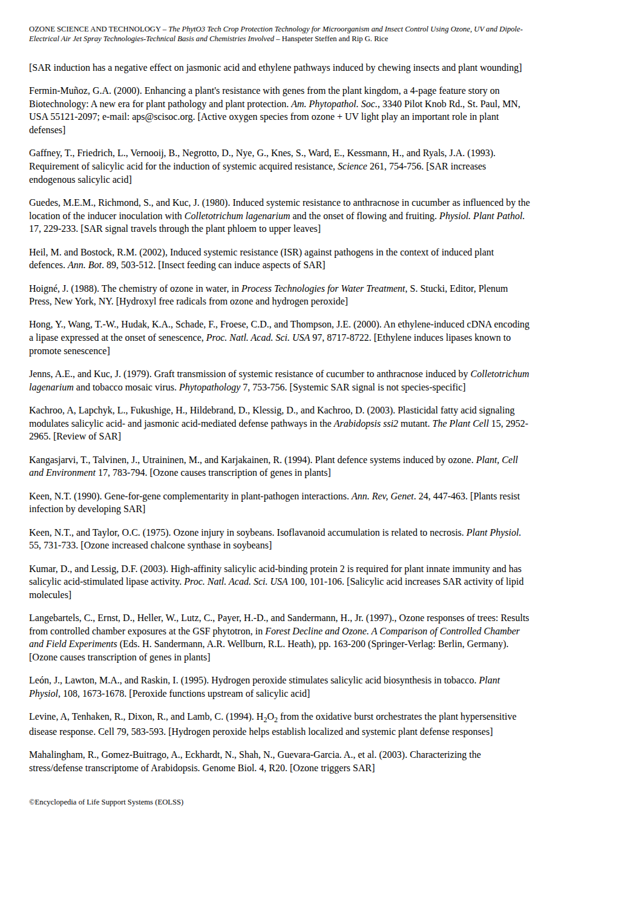OZONE SCIENCE AND TECHNOLOGY – The PhytO3 Tech Crop Protection Technology for Microorganism and Insect Control Using Ozone, UV and Dipole-Electrical Air Jet Spray Technologies-Technical Basis and Chemistries Involved – Hanspeter Steffen and Rip G. Rice
[SAR induction has a negative effect on jasmonic acid and ethylene pathways induced by chewing insects and plant wounding]
Fermin-Muñoz, G.A. (2000). Enhancing a plant's resistance with genes from the plant kingdom, a 4-page feature story on Biotechnology: A new era for plant pathology and plant protection. Am. Phytopathol. Soc., 3340 Pilot Knob Rd., St. Paul, MN, USA 55121-2097; e-mail: aps@scisoc.org. [Active oxygen species from ozone + UV light play an important role in plant defenses]
Gaffney, T., Friedrich, L., Vernooij, B., Negrotto, D., Nye, G., Knes, S., Ward, E., Kessmann, H., and Ryals, J.A. (1993). Requirement of salicylic acid for the induction of systemic acquired resistance, Science 261, 754-756. [SAR increases endogenous salicylic acid]
Guedes, M.E.M., Richmond, S., and Kuc, J. (1980). Induced systemic resistance to anthracnose in cucumber as influenced by the location of the inducer inoculation with Colletotrichum lagenarium and the onset of flowing and fruiting. Physiol. Plant Pathol. 17, 229-233. [SAR signal travels through the plant phloem to upper leaves]
Heil, M. and Bostock, R.M. (2002), Induced systemic resistance (ISR) against pathogens in the context of induced plant defences. Ann. Bot. 89, 503-512. [Insect feeding can induce aspects of SAR]
Hoigné, J. (1988). The chemistry of ozone in water, in Process Technologies for Water Treatment, S. Stucki, Editor, Plenum Press, New York, NY. [Hydroxyl free radicals from ozone and hydrogen peroxide]
Hong, Y., Wang, T.-W., Hudak, K.A., Schade, F., Froese, C.D., and Thompson, J.E. (2000). An ethylene-induced cDNA encoding a lipase expressed at the onset of senescence, Proc. Natl. Acad. Sci. USA 97, 8717-8722. [Ethylene induces lipases known to promote senescence]
Jenns, A.E., and Kuc, J. (1979). Graft transmission of systemic resistance of cucumber to anthracnose induced by Colletotrichum lagenarium and tobacco mosaic virus. Phytopathology 7, 753-756. [Systemic SAR signal is not species-specific]
Kachroo, A, Lapchyk, L., Fukushige, H., Hildebrand, D., Klessig, D., and Kachroo, D. (2003). Plasticidal fatty acid signaling modulates salicylic acid- and jasmonic acid-mediated defense pathways in the Arabidopsis ssi2 mutant. The Plant Cell 15, 2952-2965. [Review of SAR]
Kangasjarvi, T., Talvinen, J., Utraininen, M., and Karjakainen, R. (1994). Plant defence systems induced by ozone. Plant, Cell and Environment 17, 783-794. [Ozone causes transcription of genes in plants]
Keen, N.T. (1990). Gene-for-gene complementarity in plant-pathogen interactions. Ann. Rev, Genet. 24, 447-463. [Plants resist infection by developing SAR]
Keen, N.T., and Taylor, O.C. (1975). Ozone injury in soybeans. Isoflavanoid accumulation is related to necrosis. Plant Physiol. 55, 731-733. [Ozone increased chalcone synthase in soybeans]
Kumar, D., and Lessig, D.F. (2003). High-affinity salicylic acid-binding protein 2 is required for plant innate immunity and has salicylic acid-stimulated lipase activity. Proc. Natl. Acad. Sci. USA 100, 101-106. [Salicylic acid increases SAR activity of lipid molecules]
Langebartels, C., Ernst, D., Heller, W., Lutz, C., Payer, H.-D., and Sandermann, H., Jr. (1997)., Ozone responses of trees: Results from controlled chamber exposures at the GSF phytotron, in Forest Decline and Ozone. A Comparison of Controlled Chamber and Field Experiments (Eds. H. Sandermann, A.R. Wellburn, R.L. Heath), pp. 163-200 (Springer-Verlag: Berlin, Germany). [Ozone causes transcription of genes in plants]
León, J., Lawton, M.A., and Raskin, I. (1995). Hydrogen peroxide stimulates salicylic acid biosynthesis in tobacco. Plant Physiol, 108, 1673-1678. [Peroxide functions upstream of salicylic acid]
Levine, A, Tenhaken, R., Dixon, R., and Lamb, C. (1994). H2O2 from the oxidative burst orchestrates the plant hypersensitive disease response. Cell 79, 583-593. [Hydrogen peroxide helps establish localized and systemic plant defense responses]
Mahalingham, R., Gomez-Buitrago, A., Eckhardt, N., Shah, N., Guevara-Garcia. A., et al. (2003). Characterizing the stress/defense transcriptome of Arabidopsis. Genome Biol. 4, R20. [Ozone triggers SAR]
©Encyclopedia of Life Support Systems (EOLSS)